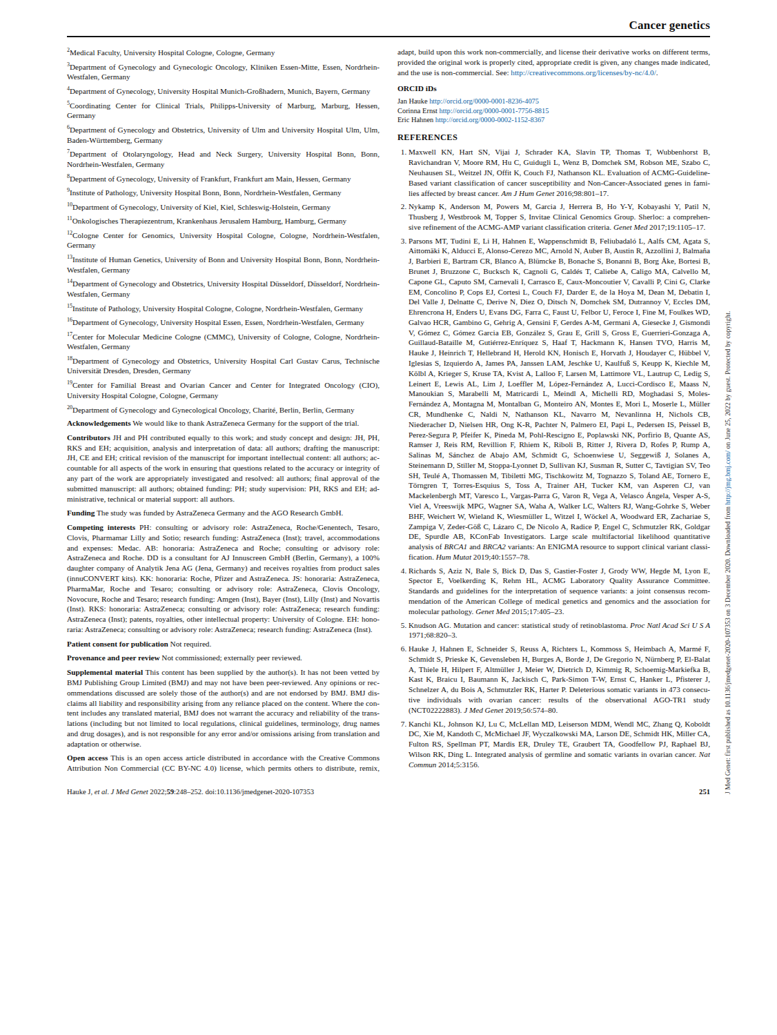J Med Genet: first published as 10.1136/jmedgenet-2020-107353 on 3 December 2020. Downloaded from http://jmg.bmj.com/ on June 25, 2022 by guest. Protected by copyright.
Cancer genetics
2Medical Faculty, University Hospital Cologne, Cologne, Germany
3Department of Gynecology and Gynecologic Oncology, Kliniken Essen-Mitte, Essen, Nordrhein-Westfalen, Germany
4Department of Gynecology, University Hospital Munich-Großhadern, Munich, Bayern, Germany
5Coordinating Center for Clinical Trials, Philipps-University of Marburg, Marburg, Hessen, Germany
6Department of Gynecology and Obstetrics, University of Ulm and University Hospital Ulm, Ulm, Baden-Württemberg, Germany
7Department of Otolaryngology, Head and Neck Surgery, University Hospital Bonn, Bonn, Nordrhein-Westfalen, Germany
8Department of Gynecology, University of Frankfurt, Frankfurt am Main, Hessen, Germany
9Institute of Pathology, University Hospital Bonn, Bonn, Nordrhein-Westfalen, Germany
10Department of Gynecology, University of Kiel, Kiel, Schleswig-Holstein, Germany
11Onkologisches Therapiezentrum, Krankenhaus Jerusalem Hamburg, Hamburg, Germany
12Cologne Center for Genomics, University Hospital Cologne, Cologne, Nordrhein-Westfalen, Germany
13Institute of Human Genetics, University of Bonn and University Hospital Bonn, Bonn, Nordrhein-Westfalen, Germany
14Department of Gynecology and Obstetrics, University Hospital Düsseldorf, Düsseldorf, Nordrhein-Westfalen, Germany
15Institute of Pathology, University Hospital Cologne, Cologne, Nordrhein-Westfalen, Germany
16Department of Gynecology, University Hospital Essen, Essen, Nordrhein-Westfalen, Germany
17Center for Molecular Medicine Cologne (CMMC), University of Cologne, Cologne, Nordrhein-Westfalen, Germany
18Department of Gynecology and Obstetrics, University Hospital Carl Gustav Carus, Technische Universität Dresden, Dresden, Germany
19Center for Familial Breast and Ovarian Cancer and Center for Integrated Oncology (CIO), University Hospital Cologne, Cologne, Germany
20Department of Gynecology and Gynecological Oncology, Charité, Berlin, Berlin, Germany
Acknowledgements We would like to thank AstraZeneca Germany for the support of the trial.
Contributors JH and PH contributed equally to this work; and study concept and design: JH, PH, RKS and EH; acquisition, analysis and interpretation of data: all authors; drafting the manuscript: JH, CE and EH; critical revision of the manuscript for important intellectual content: all authors; accountable for all aspects of the work in ensuring that questions related to the accuracy or integrity of any part of the work are appropriately investigated and resolved: all authors; final approval of the submitted manuscript: all authors; obtained funding: PH; study supervision: PH, RKS and EH; administrative, technical or material support: all authors.
Funding The study was funded by AstraZeneca Germany and the AGO Research GmbH.
Competing interests PH: consulting or advisory role: AstraZeneca, Roche/Genentech, Tesaro, Clovis, Pharmamar Lilly and Sotio; research funding: AstraZeneca (Inst); travel, accommodations and expenses: Medac. AB: honoraria: AstraZeneca and Roche; consulting or advisory role: AstraZeneca and Roche. DD is a consultant for AJ Innuscreen GmbH (Berlin, Germany), a 100% daughter company of Analytik Jena AG (Jena, Germany) and receives royalties from product sales (innuCONVERT kits). KK: honoraria: Roche, Pfizer and AstraZeneca. JS: honoraria: AstraZeneca, PharmaMar, Roche and Tesaro; consulting or advisory role: AstraZeneca, Clovis Oncology, Novocure, Roche and Tesaro; research funding: Amgen (Inst), Bayer (Inst), Lilly (Inst) and Novartis (Inst). RKS: honoraria: AstraZeneca; consulting or advisory role: AstraZeneca; research funding: AstraZeneca (Inst); patents, royalties, other intellectual property: University of Cologne. EH: honoraria: AstraZeneca; consulting or advisory role: AstraZeneca; research funding: AstraZeneca (Inst).
Patient consent for publication Not required.
Provenance and peer review Not commissioned; externally peer reviewed.
Supplemental material This content has been supplied by the author(s). It has not been vetted by BMJ Publishing Group Limited (BMJ) and may not have been peer-reviewed. Any opinions or recommendations discussed are solely those of the author(s) and are not endorsed by BMJ. BMJ disclaims all liability and responsibility arising from any reliance placed on the content. Where the content includes any translated material, BMJ does not warrant the accuracy and reliability of the translations (including but not limited to local regulations, clinical guidelines, terminology, drug names and drug dosages), and is not responsible for any error and/or omissions arising from translation and adaptation or otherwise.
Open access This is an open access article distributed in accordance with the Creative Commons Attribution Non Commercial (CC BY-NC 4.0) license, which permits others to distribute, remix, adapt, build upon this work non-commercially, and license their derivative works on different terms, provided the original work is properly cited, appropriate credit is given, any changes made indicated, and the use is non-commercial. See: http://creativecommons.org/licenses/by-nc/4.0/.
ORCID iDs
Jan Hauke http://orcid.org/0000-0001-8236-4075
Corinna Ernst http://orcid.org/0000-0001-7756-8815
Eric Hahnen http://orcid.org/0000-0002-1152-8367
References
Maxwell KN, Hart SN, Vijai J, Schrader KA, Slavin TP, Thomas T, Wubbenhorst B, Ravichandran V, Moore RM, Hu C, Guidugli L, Wenz B, Domchek SM, Robson ME, Szabo C, Neuhausen SL, Weitzel JN, Offit K, Couch FJ, Nathanson KL. Evaluation of ACMG-Guideline-Based variant classification of cancer susceptibility and Non-Cancer-Associated genes in families affected by breast cancer. Am J Hum Genet 2016;98:801–17.
Nykamp K, Anderson M, Powers M, Garcia J, Herrera B, Ho Y-Y, Kobayashi Y, Patil N, Thusberg J, Westbrook M, Topper S, Invitae Clinical Genomics Group. Sherloc: a comprehensive refinement of the ACMG-AMP variant classification criteria. Genet Med 2017;19:1105–17.
Parsons MT, Tudini E, Li H, Hahnen E, Wappenschmidt B, Feliubadaló L, Aalfs CM, Agata S, Aittomäki K, Alducci E, Alonso-Cerezo MC, Arnold N, Auber B, Austin R, Azzollini J, Balmaña J, Barbieri E, Bartram CR, Blanco A, Blümcke B, Bonache S, Bonanni B, Borg Åke, Bortesi B, Brunet J, Bruzzone C, Bucksch K, Cagnoli G, Caldés T, Caliebe A, Caligo MA, Calvello M, Capone GL, Caputo SM, Carnevali I, Carrasco E, Caux-Moncoutier V, Cavalli P, Cini G, Clarke EM, Concolino P, Cops EJ, Cortesi L, Couch FJ, Darder E, de la Hoya M, Dean M, Debatin I, Del Valle J, Delnatte C, Derive N, Diez O, Ditsch N, Domchek SM, Dutrannoy V, Eccles DM, Ehrencrona H, Enders U, Evans DG, Farra C, Faust U, Felbor U, Feroce I, Fine M, Foulkes WD, Galvao HCR, Gambino G, Gehrig A, Gensini F, Gerdes A-M, Germani A, Giesecke J, Gismondi V, Gómez C, Gómez Garcia EB, González S, Grau E, Grill S, Gross E, Guerrieri-Gonzaga A, Guillaud-Bataille M, Gutiérrez-Enríquez S, Haaf T, Hackmann K, Hansen TVO, Harris M, Hauke J, Heinrich T, Hellebrand H, Herold KN, Honisch E, Horvath J, Houdayer C, Hübbel V, Iglesias S, Izquierdo A, James PA, Janssen LAM, Jeschke U, Kaulfuß S, Keupp K, Kiechle M, Kölbl A, Krieger S, Kruse TA, Kvist A, Lalloo F, Larsen M, Lattimore VL, Lautrup C, Ledig S, Leinert E, Lewis AL, Lim J, Loeffler M, López-Fernández A, Lucci-Cordisco E, Maass N, Manoukian S, Marabelli M, Matricardi L, Meindl A, Michelli RD, Moghadasi S, Moles-Fernández A, Montagna M, Montalban G, Monteiro AN, Montes E, Mori L, Moserle L, Müller CR, Mundhenke C, Naldi N, Nathanson KL, Navarro M, Nevanlinna H, Nichols CB, Niederacher D, Nielsen HR, Ong K-R, Pachter N, Palmero EI, Papi L, Pedersen IS, Peissel B, Perez-Segura P, Pfeifer K, Pineda M, Pohl-Rescigno E, Poplawski NK, Porfirio B, Quante AS, Ramser J, Reis RM, Revillion F, Rhiem K, Riboli B, Ritter J, Rivera D, Rofes P, Rump A, Salinas M, Sánchez de Abajo AM, Schmidt G, Schoenwiese U, Seggewiß J, Solanes A, Steinemann D, Stiller M, Stoppa-Lyonnet D, Sullivan KJ, Susman R, Sutter C, Tavtigian SV, Teo SH, Teulé A, Thomassen M, Tibiletti MG, Tischkowitz M, Tognazzo S, Toland AE, Tornero E, Törngren T, Torres-Esquius S, Toss A, Trainer AH, Tucker KM, van Asperen CJ, van Mackelenbergh MT, Varesco L, Vargas-Parra G, Varon R, Vega A, Velasco Ángela, Vesper A-S, Viel A, Vreeswijk MPG, Wagner SA, Waha A, Walker LC, Walters RJ, Wang-Gohrke S, Weber BHF, Weichert W, Wieland K, Wiesmüller L, Witzel I, Wöckel A, Woodward ER, Zachariae S, Zampiga V, Zeder-Göß C, Lázaro C, De Nicolo A, Radice P, Engel C, Schmutzler RK, Goldgar DE, Spurdle AB, KConFab Investigators. Large scale multifactorial likelihood quantitative analysis of BRCA1 and BRCA2 variants: An ENIGMA resource to support clinical variant classification. Hum Mutat 2019;40:1557–78.
Richards S, Aziz N, Bale S, Bick D, Das S, Gastier-Foster J, Grody WW, Hegde M, Lyon E, Spector E, Voelkerding K, Rehm HL, ACMG Laboratory Quality Assurance Committee. Standards and guidelines for the interpretation of sequence variants: a joint consensus recommendation of the American College of medical genetics and genomics and the association for molecular pathology. Genet Med 2015;17:405–23.
Knudson AG. Mutation and cancer: statistical study of retinoblastoma. Proc Natl Acad Sci U S A 1971;68:820–3.
Hauke J, Hahnen E, Schneider S, Reuss A, Richters L, Kommoss S, Heimbach A, Marmé F, Schmidt S, Prieske K, Gevensleben H, Burges A, Borde J, De Gregorio N, Nürnberg P, El-Balat A, Thiele H, Hilpert F, Altmüller J, Meier W, Dietrich D, Kimmig R, Schoemig-Markiefka B, Kast K, Braicu I, Baumann K, Jackisch C, Park-Simon T-W, Ernst C, Hanker L, Pfisterer J, Schnelzer A, du Bois A, Schmutzler RK, Harter P. Deleterious somatic variants in 473 consecutive individuals with ovarian cancer: results of the observational AGO-TR1 study (NCT02222883). J Med Genet 2019;56:574–80.
Kanchi KL, Johnson KJ, Lu C, McLellan MD, Leiserson MDM, Wendl MC, Zhang Q, Koboldt DC, Xie M, Kandoth C, McMichael JF, Wyczalkowski MA, Larson DE, Schmidt HK, Miller CA, Fulton RS, Spellman PT, Mardis ER, Druley TE, Graubert TA, Goodfellow PJ, Raphael BJ, Wilson RK, Ding L. Integrated analysis of germline and somatic variants in ovarian cancer. Nat Commun 2014;5:3156.
Hauke J, et al. J Med Genet 2022;59:248–252. doi:10.1136/jmedgenet-2020-107353
251